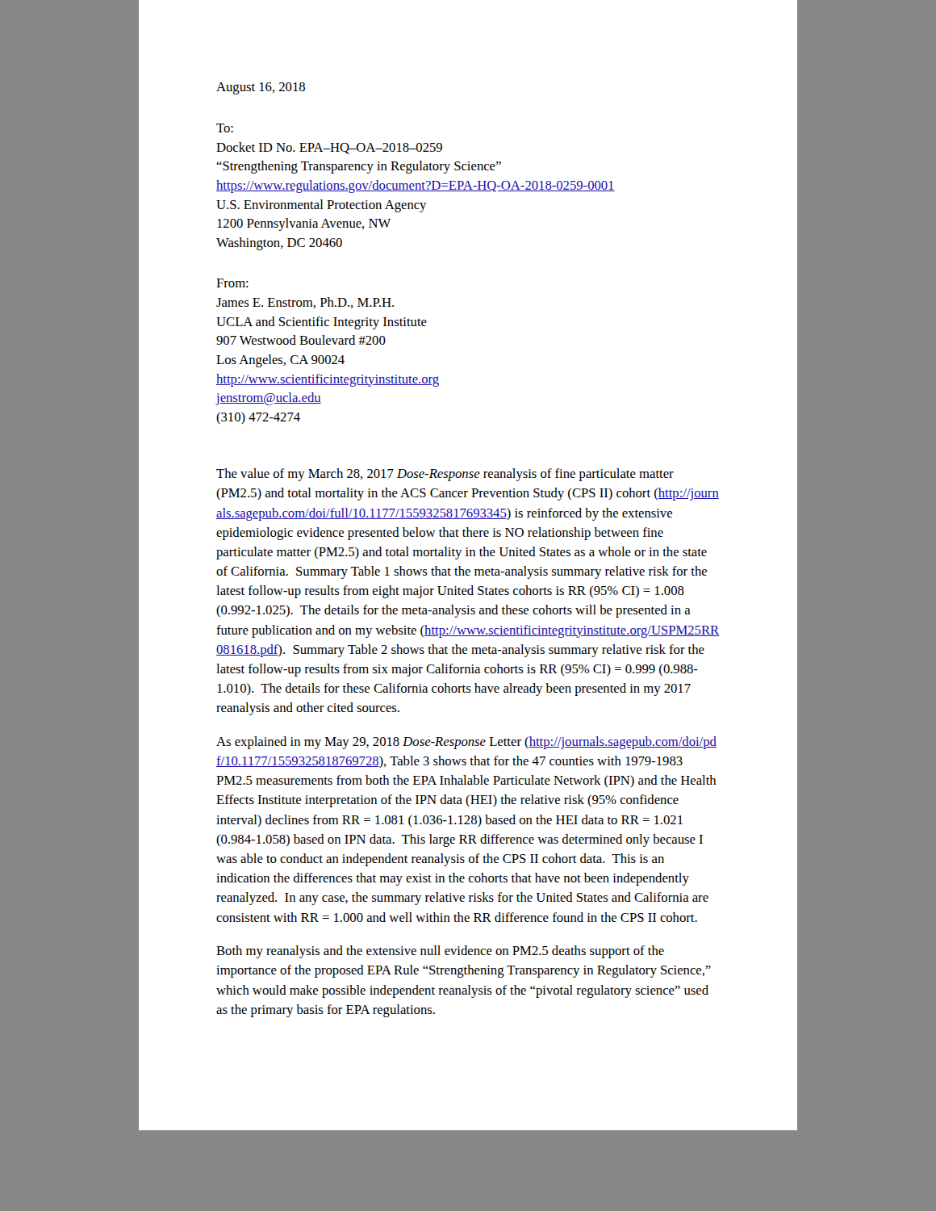August 16, 2018
To:
Docket ID No. EPA–HQ–OA–2018–0259
“Strengthening Transparency in Regulatory Science”
https://www.regulations.gov/document?D=EPA-HQ-OA-2018-0259-0001
U.S. Environmental Protection Agency
1200 Pennsylvania Avenue, NW
Washington, DC 20460
From:
James E. Enstrom, Ph.D., M.P.H.
UCLA and Scientific Integrity Institute
907 Westwood Boulevard #200
Los Angeles, CA 90024
http://www.scientificintegrityinstitute.org
jenstrom@ucla.edu
(310) 472-4274
The value of my March 28, 2017 Dose-Response reanalysis of fine particulate matter (PM2.5) and total mortality in the ACS Cancer Prevention Study (CPS II) cohort (http://journals.sagepub.com/doi/full/10.1177/1559325817693345) is reinforced by the extensive epidemiologic evidence presented below that there is NO relationship between fine particulate matter (PM2.5) and total mortality in the United States as a whole or in the state of California. Summary Table 1 shows that the meta-analysis summary relative risk for the latest follow-up results from eight major United States cohorts is RR (95% CI) = 1.008 (0.992-1.025). The details for the meta-analysis and these cohorts will be presented in a future publication and on my website (http://www.scientificintegrityinstitute.org/USPM25RR081618.pdf). Summary Table 2 shows that the meta-analysis summary relative risk for the latest follow-up results from six major California cohorts is RR (95% CI) = 0.999 (0.988-1.010). The details for these California cohorts have already been presented in my 2017 reanalysis and other cited sources.
As explained in my May 29, 2018 Dose-Response Letter (http://journals.sagepub.com/doi/pdf/10.1177/1559325818769728), Table 3 shows that for the 47 counties with 1979-1983 PM2.5 measurements from both the EPA Inhalable Particulate Network (IPN) and the Health Effects Institute interpretation of the IPN data (HEI) the relative risk (95% confidence interval) declines from RR = 1.081 (1.036-1.128) based on the HEI data to RR = 1.021 (0.984-1.058) based on IPN data. This large RR difference was determined only because I was able to conduct an independent reanalysis of the CPS II cohort data. This is an indication the differences that may exist in the cohorts that have not been independently reanalyzed. In any case, the summary relative risks for the United States and California are consistent with RR = 1.000 and well within the RR difference found in the CPS II cohort.
Both my reanalysis and the extensive null evidence on PM2.5 deaths support of the importance of the proposed EPA Rule “Strengthening Transparency in Regulatory Science,” which would make possible independent reanalysis of the “pivotal regulatory science” used as the primary basis for EPA regulations.